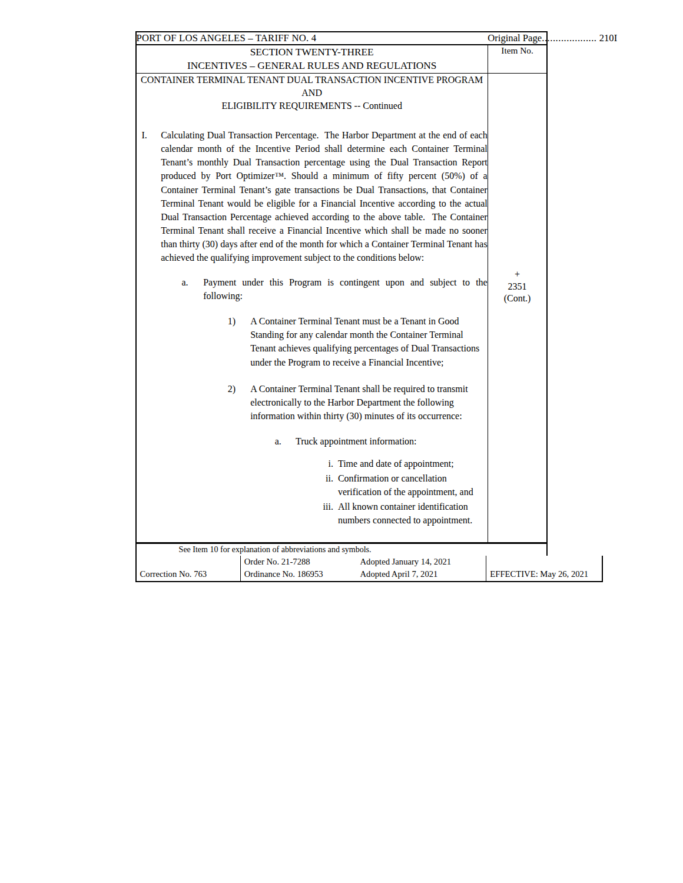| PORT OF LOS ANGELES – TARIFF NO. 4 | Original Page .................... 210I |
| SECTION TWENTY-THREE INCENTIVES – GENERAL RULES AND REGULATIONS | Item No. |
| CONTAINER TERMINAL TENANT DUAL TRANSACTION INCENTIVE PROGRAM AND ELIGIBILITY REQUIREMENTS -- Continued I. Calculating Dual Transaction Percentage. The Harbor Department at the end of each calendar month of the Incentive Period shall determine each Container Terminal Tenant’s monthly Dual Transaction percentage using the Dual Transaction Report produced by Port Optimizer™. Should a minimum of fifty percent (50%) of a Container Terminal Tenant’s gate transactions be Dual Transactions, that Container Terminal Tenant would be eligible for a Financial Incentive according to the actual Dual Transaction Percentage achieved according to the above table. The Container Terminal Tenant shall receive a Financial Incentive which shall be made no sooner than thirty (30) days after end of the month for which a Container Terminal Tenant has achieved the qualifying improvement subject to the conditions below: a. Payment under this Program is contingent upon and subject to the following: 1) A Container Terminal Tenant must be a Tenant in Good Standing for any calendar month the Container Terminal Tenant achieves qualifying percentages of Dual Transactions under the Program to receive a Financial Incentive; 2) A Container Terminal Tenant shall be required to transmit electronically to the Harbor Department the following information within thirty (30) minutes of its occurrence: a. Truck appointment information: i. Time and date of appointment; ii. Confirmation or cancellation verification of the appointment, and iii. All known container identification numbers connected to appointment. | + 2351 (Cont.) |
See Item 10 for explanation of abbreviations and symbols.
| | Order No. 21-7288 Adopted January 14, 2021 | |
| Correction No. 763 | Ordinance No. 186953 Adopted April 7, 2021 | EFFECTIVE: May 26, 2021 |